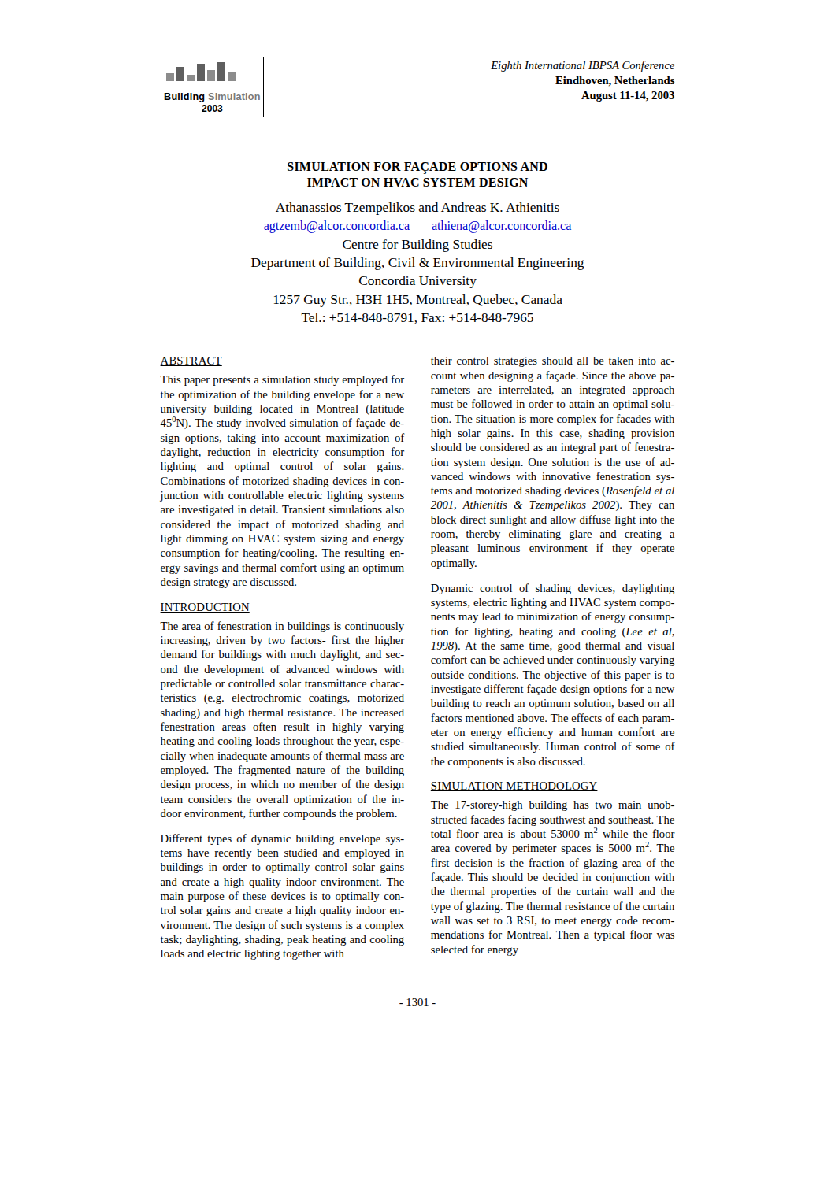Building Simulation
2003
Eighth International IBPSA Conference
Eindhoven, Netherlands
August 11-14, 2003
SIMULATION FOR FAÇADE OPTIONS AND
IMPACT ON HVAC SYSTEM DESIGN
Athanassios Tzempelikos and Andreas K. Athienitis
agtzemb@alcor.concordia.ca athiena@alcor.concordia.ca
Centre for Building Studies
Department of Building, Civil & Environmental Engineering
Concordia University
1257 Guy Str., H3H 1H5, Montreal, Quebec, Canada
Tel.: +514-848-8791, Fax: +514-848-7965
ABSTRACT
This paper presents a simulation study employed for the optimization of the building envelope for a new university building located in Montreal (latitude 450N). The study involved simulation of façade design options, taking into account maximization of daylight, reduction in electricity consumption for lighting and optimal control of solar gains. Combinations of motorized shading devices in conjunction with controllable electric lighting systems are investigated in detail. Transient simulations also considered the impact of motorized shading and light dimming on HVAC system sizing and energy consumption for heating/cooling. The resulting energy savings and thermal comfort using an optimum design strategy are discussed.
INTRODUCTION
The area of fenestration in buildings is continuously increasing, driven by two factors- first the higher demand for buildings with much daylight, and second the development of advanced windows with predictable or controlled solar transmittance characteristics (e.g. electrochromic coatings, motorized shading) and high thermal resistance. The increased fenestration areas often result in highly varying heating and cooling loads throughout the year, especially when inadequate amounts of thermal mass are employed. The fragmented nature of the building design process, in which no member of the design team considers the overall optimization of the indoor environment, further compounds the problem.
Different types of dynamic building envelope systems have recently been studied and employed in buildings in order to optimally control solar gains and create a high quality indoor environment. The main purpose of these devices is to optimally control solar gains and create a high quality indoor environment. The design of such systems is a complex task; daylighting, shading, peak heating and cooling loads and electric lighting together with
their control strategies should all be taken into account when designing a façade. Since the above parameters are interrelated, an integrated approach must be followed in order to attain an optimal solution. The situation is more complex for facades with high solar gains. In this case, shading provision should be considered as an integral part of fenestration system design. One solution is the use of advanced windows with innovative fenestration systems and motorized shading devices (Rosenfeld et al 2001, Athienitis & Tzempelikos 2002). They can block direct sunlight and allow diffuse light into the room, thereby eliminating glare and creating a pleasant luminous environment if they operate optimally.
Dynamic control of shading devices, daylighting systems, electric lighting and HVAC system components may lead to minimization of energy consumption for lighting, heating and cooling (Lee et al, 1998). At the same time, good thermal and visual comfort can be achieved under continuously varying outside conditions. The objective of this paper is to investigate different façade design options for a new building to reach an optimum solution, based on all factors mentioned above. The effects of each parameter on energy efficiency and human comfort are studied simultaneously. Human control of some of the components is also discussed.
SIMULATION METHODOLOGY
The 17-storey-high building has two main unobstructed facades facing southwest and southeast. The total floor area is about 53000 m2 while the floor area covered by perimeter spaces is 5000 m2. The first decision is the fraction of glazing area of the façade. This should be decided in conjunction with the thermal properties of the curtain wall and the type of glazing. The thermal resistance of the curtain wall was set to 3 RSI, to meet energy code recommendations for Montreal. Then a typical floor was selected for energy
- 1301 -